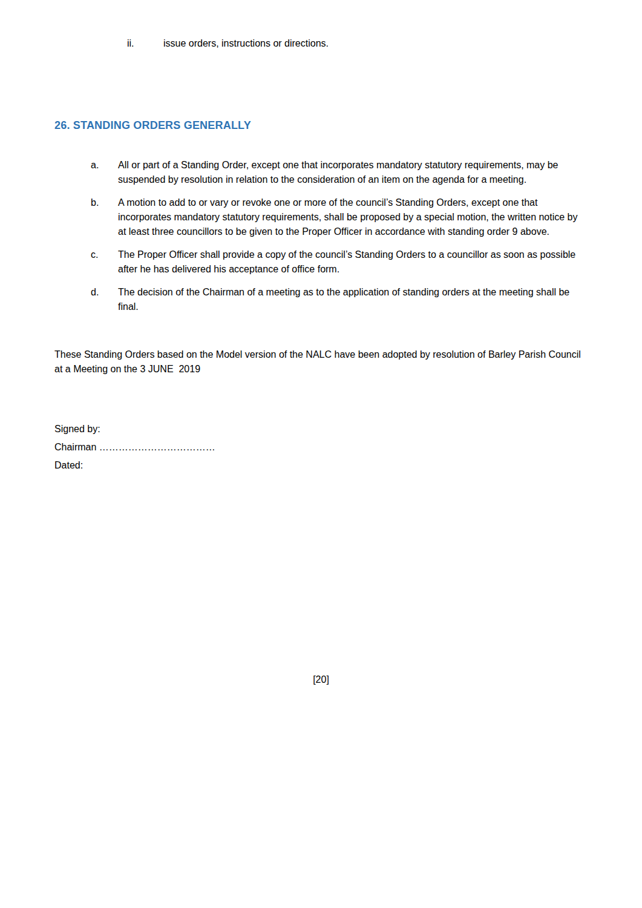ii. issue orders, instructions or directions.
26. STANDING ORDERS GENERALLY
All or part of a Standing Order, except one that incorporates mandatory statutory requirements, may be suspended by resolution in relation to the consideration of an item on the agenda for a meeting.
A motion to add to or vary or revoke one or more of the council’s Standing Orders, except one that incorporates mandatory statutory requirements, shall be proposed by a special motion, the written notice by at least three councillors to be given to the Proper Officer in accordance with standing order 9 above.
The Proper Officer shall provide a copy of the council’s Standing Orders to a councillor as soon as possible after he has delivered his acceptance of office form.
The decision of the Chairman of a meeting as to the application of standing orders at the meeting shall be final.
These Standing Orders based on the Model version of the NALC have been adopted by resolution of Barley Parish Council at a Meeting on the 3 JUNE 2019
Signed by:
Chairman ………………………………
Dated:
[20]